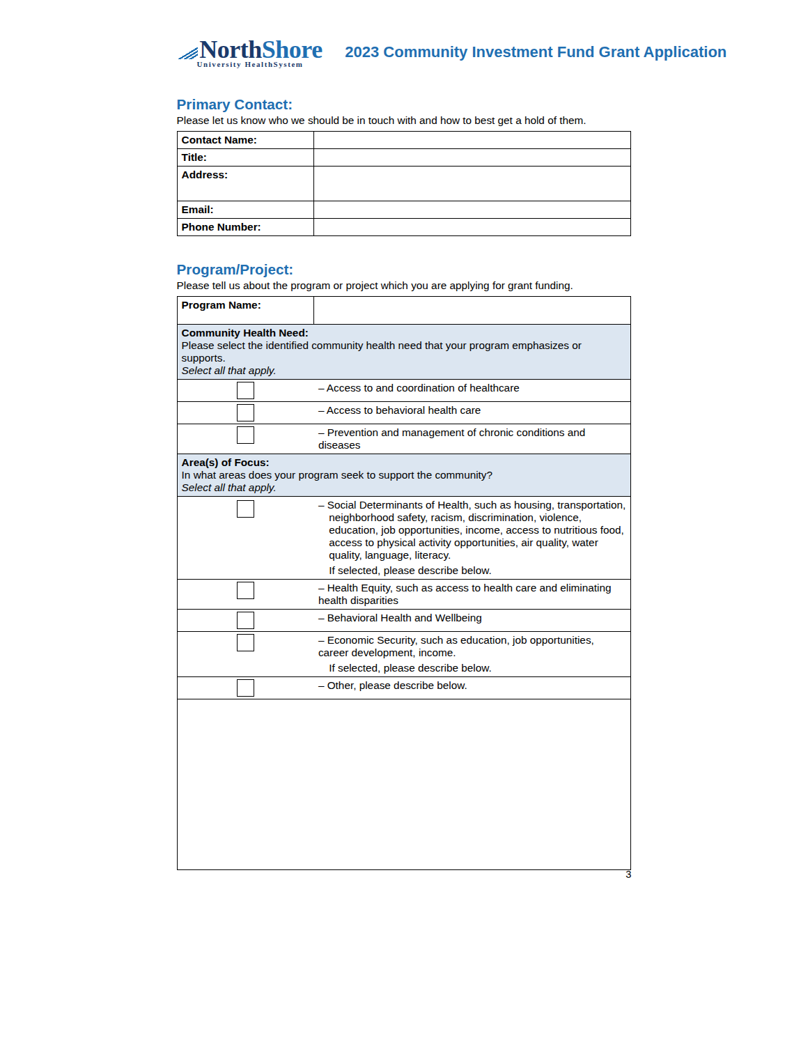North Shore
University HealthSystem
2023 Community Investment Fund Grant Application
Primary Contact:
Please let us know who we should be in touch with and how to best get a hold of them.
| Contact Name: | |
| Title: | |
| Address: | |
| Email: | |
| Phone Number: | |
Program/Project:
Please tell us about the program or project which you are applying for grant funding.
| Program Name: | |
| Community Health Need: Please select the identified community health need that your program emphasizes or supports. Select all that apply. |
| | – Access to and coordination of healthcare |
| | – Access to behavioral health care |
| | – Prevention and management of chronic conditions and diseases |
| Area(s) of Focus: In what areas does your program seek to support the community? Select all that apply. |
| | – Social Determinants of Health, such as housing, transportation, neighborhood safety, racism, discrimination, violence, education, job opportunities, income, access to nutritious food, access to physical activity opportunities, air quality, water quality, language, literacy. If selected, please describe below. |
| | – Health Equity, such as access to health care and eliminating health disparities |
| | – Behavioral Health and Wellbeing |
| | – Economic Security, such as education, job opportunities, career development, income. If selected, please describe below. |
| | – Other, please describe below. |
3